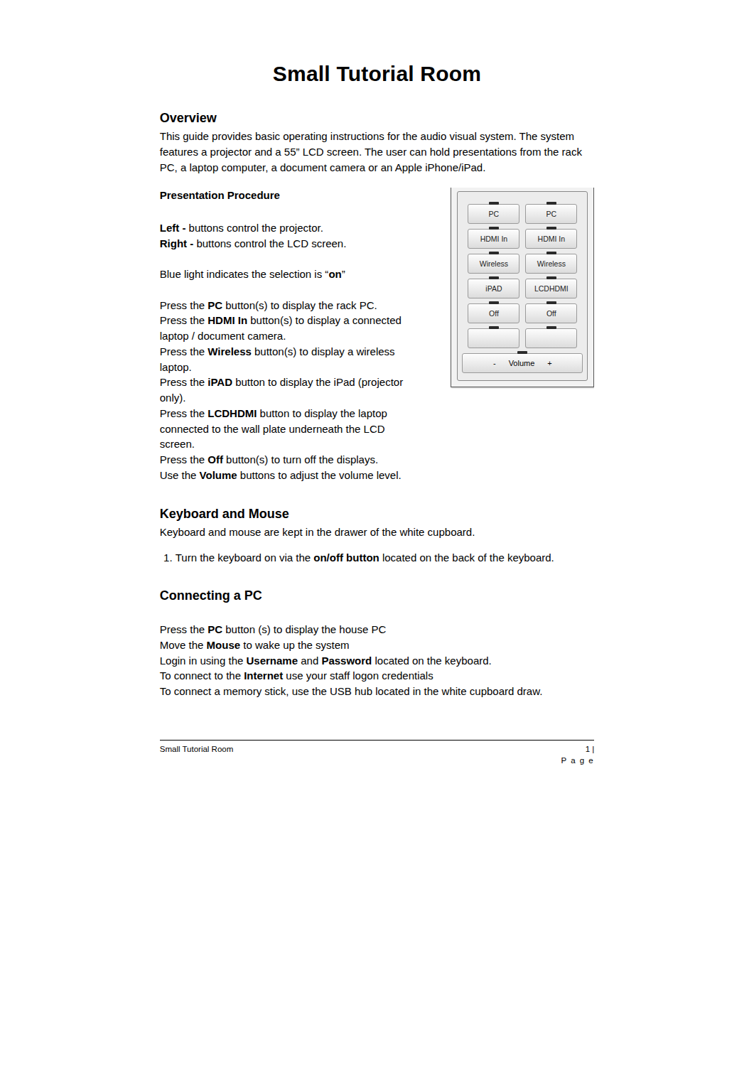Small Tutorial Room
Overview
This guide provides basic operating instructions for the audio visual system. The system features a projector and a 55” LCD screen. The user can hold presentations from the rack PC, a laptop computer, a document camera or an Apple iPhone/iPad.
| PC | PC |
| HDMI In | HDMI In |
| Wireless | Wireless |
| iPAD | LCDHDMI |
| Off | Off |
-Volume+
Presentation Procedure
Left - buttons control the projector.
Right - buttons control the LCD screen.
Blue light indicates the selection is “on”
Press the PC button(s) to display the rack PC.
Press the HDMI In button(s) to display a connected laptop / document camera.
Press the Wireless button(s) to display a wireless laptop.
Press the iPAD button to display the iPad (projector only).
Press the LCDHDMI button to display the laptop connected to the wall plate underneath the LCD screen.
Press the Off button(s) to turn off the displays.
Use the Volume buttons to adjust the volume level.
Keyboard and Mouse
Keyboard and mouse are kept in the drawer of the white cupboard.
Turn the keyboard on via the on/off button located on the back of the keyboard.
Connecting a PC
Press the PC button (s) to display the house PC
Move the Mouse to wake up the system
Login in using the Username and Password located on the keyboard.
To connect to the Internet use your staff logon credentials
To connect a memory stick, use the USB hub located in the white cupboard draw.
Small Tutorial Room
1 |
P a g e